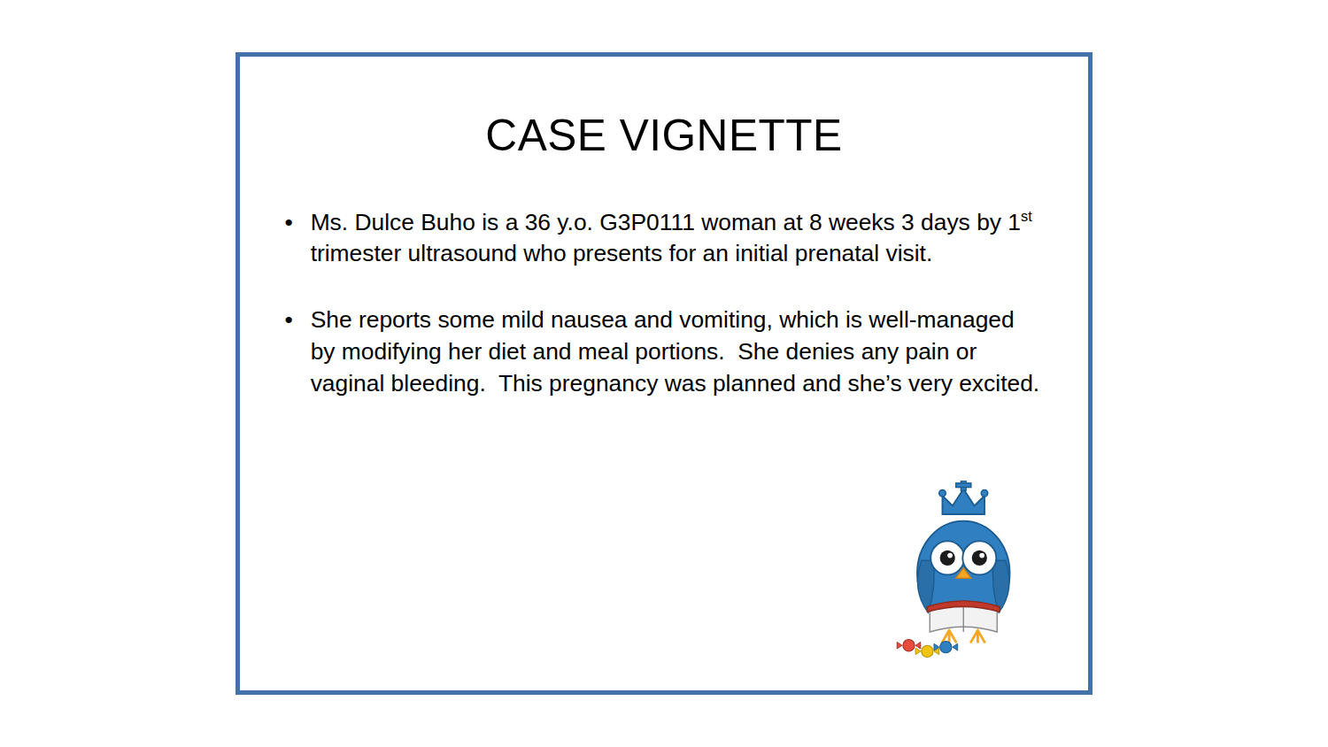CASE VIGNETTE
Ms. Dulce Buho is a 36 y.o. G3P0111 woman at 8 weeks 3 days by 1st trimester ultrasound who presents for an initial prenatal visit.
She reports some mild nausea and vomiting, which is well-managed by modifying her diet and meal portions. She denies any pain or vaginal bleeding. This pregnancy was planned and she’s very excited.